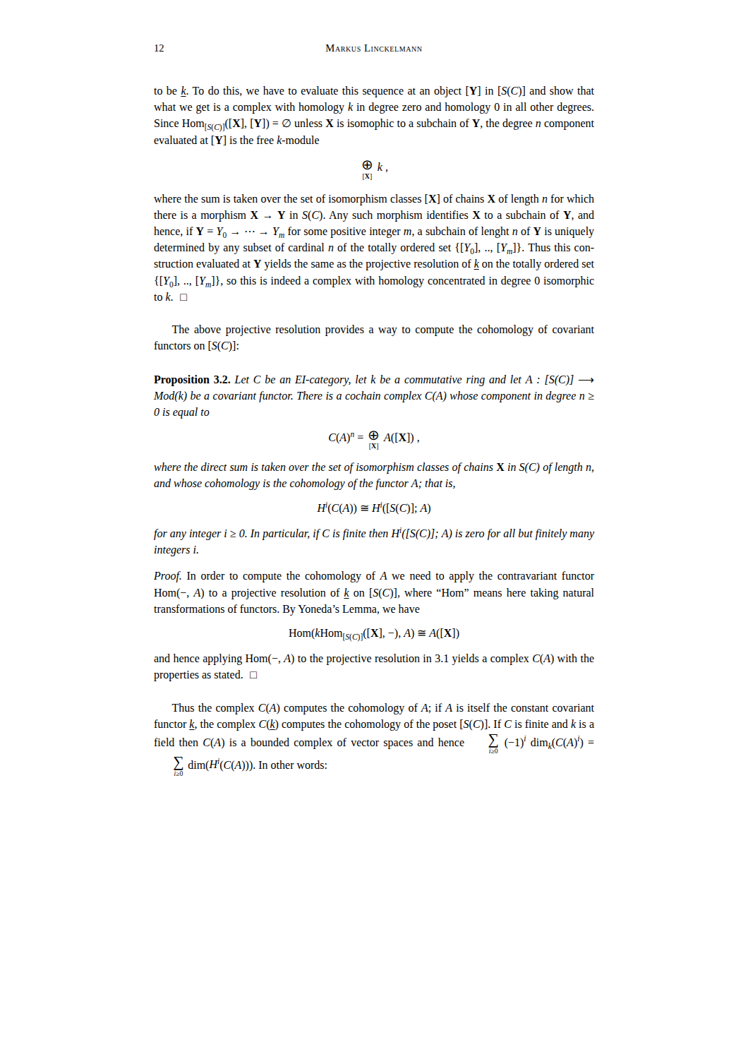12 Markus Linckelmann
to be k. To do this, we have to evaluate this sequence at an object [Y] in [S(C)] and show that what we get is a complex with homology k in degree zero and homology 0 in all other degrees. Since Hom[S(C)]([X], [Y]) = ∅ unless X is isomophic to a subchain of Y, the degree n component evaluated at [Y] is the free k-module
⊕[X] k ,
where the sum is taken over the set of isomorphism classes [X] of chains X of length n for which there is a morphism X → Y in S(C). Any such morphism identifies X to a subchain of Y, and hence, if Y = Y0 → ⋯ → Ym for some positive integer m, a subchain of lenght n of Y is uniquely determined by any subset of cardinal n of the totally ordered set {[Y0], .., [Ym]}. Thus this construction evaluated at Y yields the same as the projective resolution of k on the totally ordered set {[Y0], .., [Ym]}, so this is indeed a complex with homology concentrated in degree 0 isomorphic to k. □
The above projective resolution provides a way to compute the cohomology of covariant functors on [S(C)]:
Proposition 3.2. Let C be an EI-category, let k be a commutative ring and let A : [S(C)] ⟶ Mod(k) be a covariant functor. There is a cochain complex C(A) whose component in degree n ≥ 0 is equal to
C(A)n = ⊕[X] A([X]) ,
where the direct sum is taken over the set of isomorphism classes of chains X in S(C) of length n, and whose cohomology is the cohomology of the functor A; that is,
Hi(C(A)) ≅ Hi([S(C)]; A)
for any integer i ≥ 0. In particular, if C is finite then Hi([S(C)]; A) is zero for all but finitely many integers i.
Proof. In order to compute the cohomology of A we need to apply the contravariant functor Hom(−, A) to a projective resolution of k on [S(C)], where “Hom” means here taking natural transformations of functors. By Yoneda’s Lemma, we have
Hom(k Hom[S(C)]([X], −), A) ≅ A([X])
and hence applying Hom(−, A) to the projective resolution in 3.1 yields a complex C(A) with the properties as stated. □
Thus the complex C(A) computes the cohomology of A; if A is itself the constant covariant functor k, the complex C(k) computes the cohomology of the poset [S(C)]. If C is finite and k is a field then C(A) is a bounded complex of vector spaces and hence ∑i≥0 (−1)i dimk(C(A)i) = ∑i≥0 dim(Hi(C(A))). In other words: